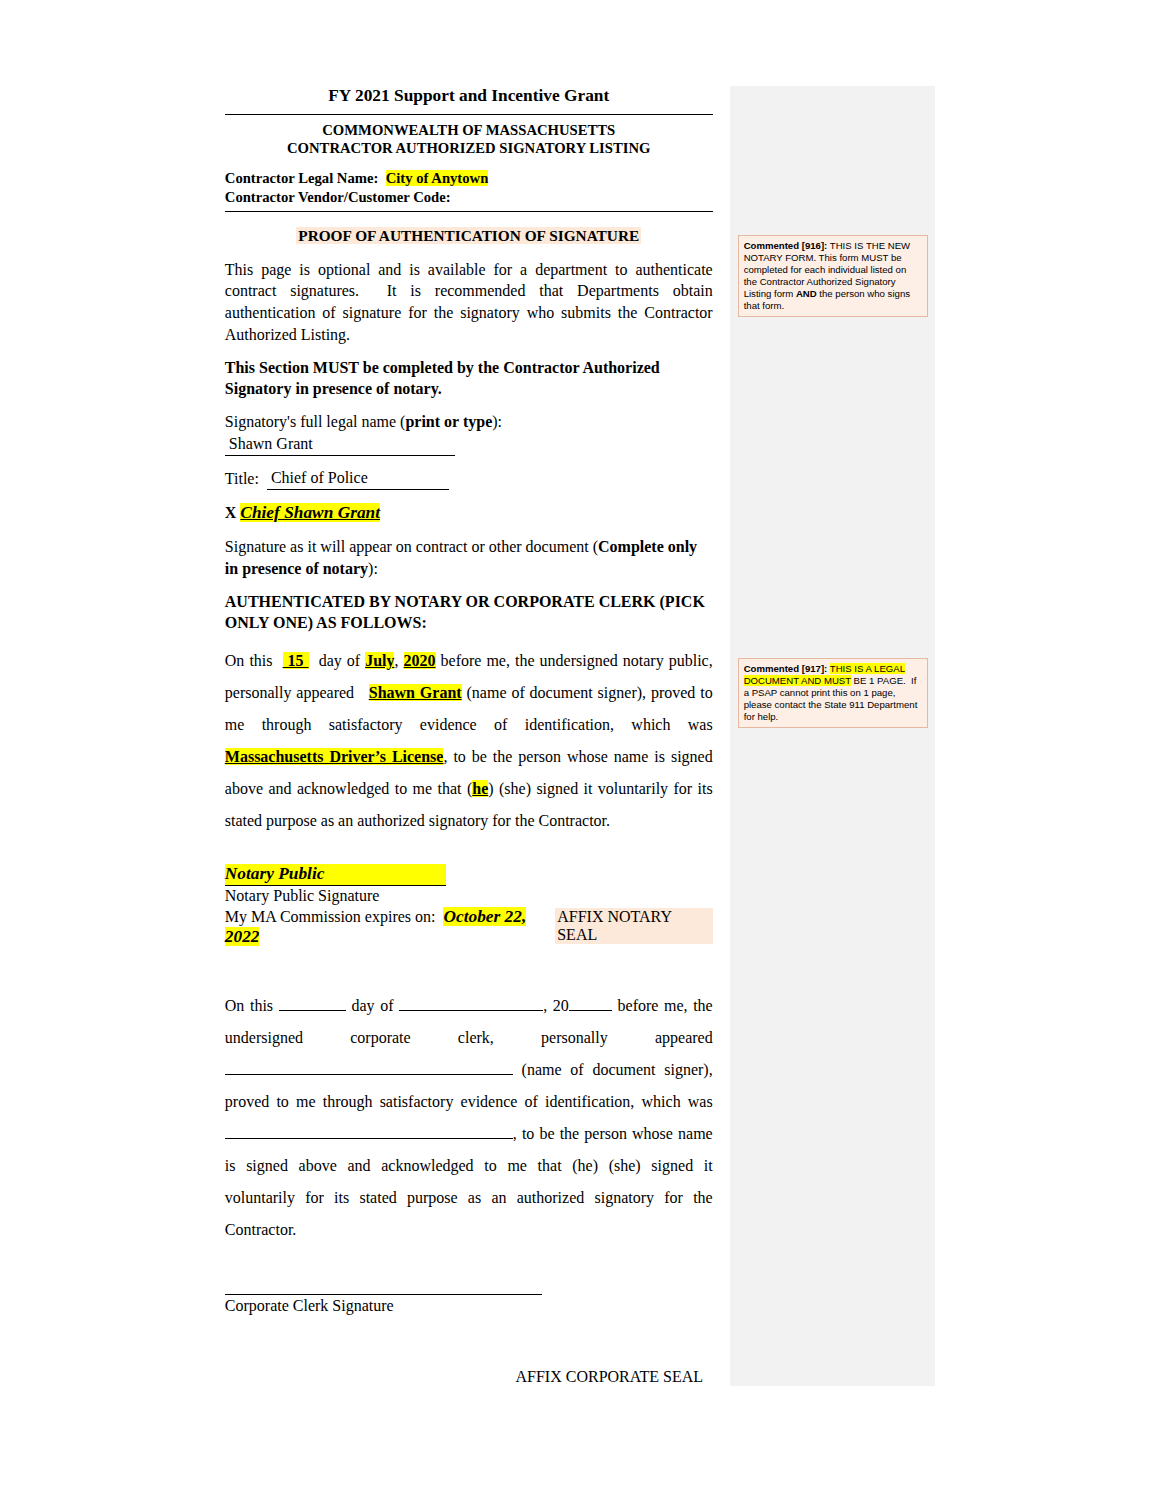FY 2021 Support and Incentive Grant
COMMONWEALTH OF MASSACHUSETTS
CONTRACTOR AUTHORIZED SIGNATORY LISTING
Contractor Legal Name: City of Anytown
Contractor Vendor/Customer Code:
PROOF OF AUTHENTICATION OF SIGNATURE
This page is optional and is available for a department to authenticate contract signatures. It is recommended that Departments obtain authentication of signature for the signatory who submits the Contractor Authorized Listing.
This Section MUST be completed by the Contractor Authorized Signatory in presence of notary.
Signatory's full legal name (print or type): Shawn Grant
Title: Chief of Police
X Chief Shawn Grant
Signature as it will appear on contract or other document (Complete only in presence of notary):
AUTHENTICATED BY NOTARY OR CORPORATE CLERK (PICK ONLY ONE) AS FOLLOWS:
On this 15 day of July, 2020 before me, the undersigned notary public, personally appeared Shawn Grant (name of document signer), proved to me through satisfactory evidence of identification, which was Massachusetts Driver’s License, to be the person whose name is signed above and acknowledged to me that (he) (she) signed it voluntarily for its stated purpose as an authorized signatory for the Contractor.
Notary Public
Notary Public Signature
My MA Commission expires on: October 22, 2022
AFFIX NOTARY SEAL
On this day of , 20 before me, the undersigned corporate clerk, personally appeared (name of document signer), proved to me through satisfactory evidence of identification, which was , to be the person whose name is signed above and acknowledged to me that (he) (she) signed it voluntarily for its stated purpose as an authorized signatory for the Contractor.
Corporate Clerk Signature
AFFIX CORPORATE SEAL
Commented [916]: This is the new notary form. This form MUST be completed for each individual listed on the Contractor Authorized Signatory Listing form AND the person who signs that form.
Commented [917]: This is a legal document and MUST BE 1 PAGE. If a PSAP cannot print this on 1 page, please contact the State 911 Department for help.